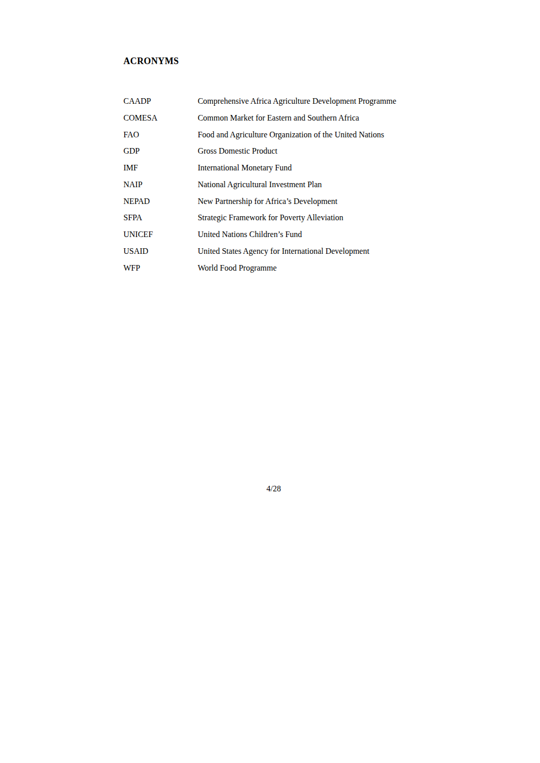ACRONYMS
| CAADP | Comprehensive Africa Agriculture Development Programme |
| COMESA | Common Market for Eastern and Southern Africa |
| FAO | Food and Agriculture Organization of the United Nations |
| GDP | Gross Domestic Product |
| IMF | International Monetary Fund |
| NAIP | National Agricultural Investment Plan |
| NEPAD | New Partnership for Africa’s Development |
| SFPA | Strategic Framework for Poverty Alleviation |
| UNICEF | United Nations Children’s Fund |
| USAID | United States Agency for International Development |
| WFP | World Food Programme |
4/28